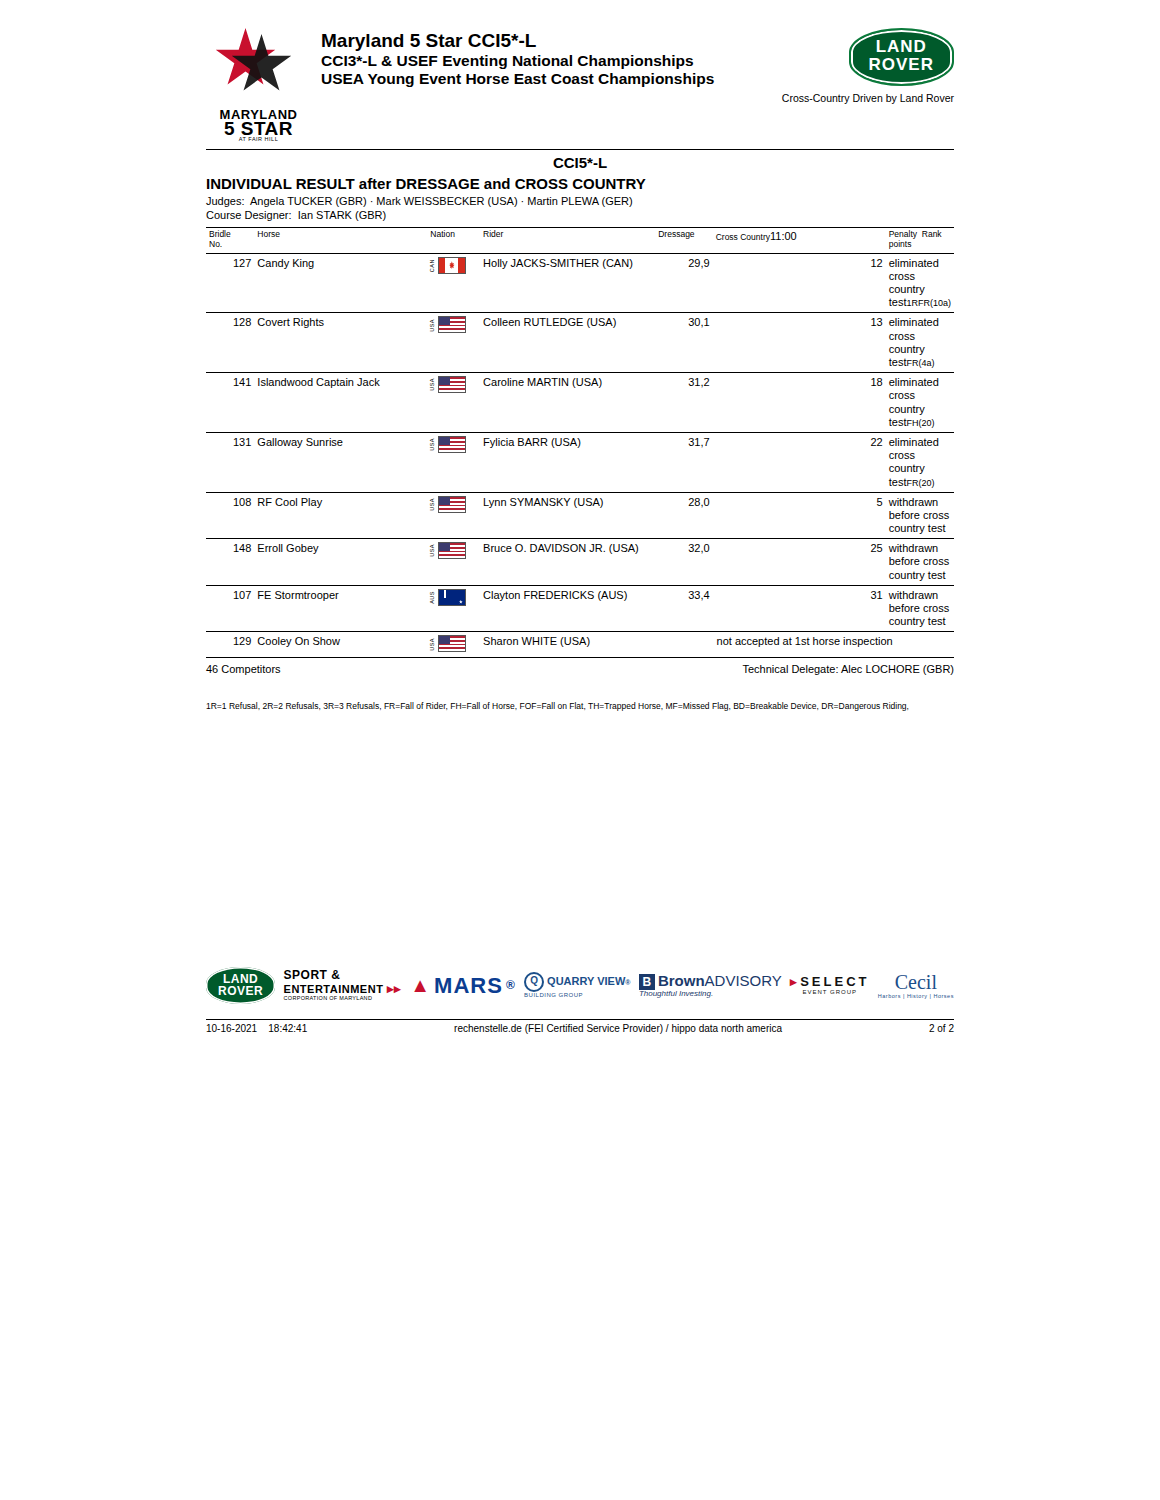MARYLAND5 STAR
AT FAIR HILL
Maryland 5 Star CCI5*-L
CCI3*-L & USEF Eventing National Championships
USEA Young Event Horse East Coast Championships
LANDROVER
Cross-Country Driven by Land Rover
CCI5*-L
INDIVIDUAL RESULT after DRESSAGE and CROSS COUNTRY
Judges: Angela TUCKER (GBR) · Mark WEISSBECKER (USA) · Martin PLEWA (GER)
Course Designer: Ian STARK (GBR)
| Bridle No. | Horse | Nation | Rider | Dressage | Cross Country 11:00 | Penalty Rank points |
| --- | --- | --- | --- | --- | --- | --- |
| 127 | Candy King | CAN | Holly JACKS-SMITHER (CAN) | 29,9 | 12 | eliminated cross country test 1RFR(10a) |
| 128 | Covert Rights | USA | Colleen RUTLEDGE (USA) | 30,1 | 13 | eliminated cross country test FR(4a) |
| 141 | Islandwood Captain Jack | USA | Caroline MARTIN (USA) | 31,2 | 18 | eliminated cross country test FH(20) |
| 131 | Galloway Sunrise | USA | Fylicia BARR (USA) | 31,7 | 22 | eliminated cross country test FR(20) |
| 108 | RF Cool Play | USA | Lynn SYMANSKY (USA) | 28,0 | 5 | withdrawn before cross country test |
| 148 | Erroll Gobey | USA | Bruce O. DAVIDSON JR. (USA) | 32,0 | 25 | withdrawn before cross country test |
| 107 | FE Stormtrooper | AUS | Clayton FREDERICKS (AUS) | 33,4 | 31 | withdrawn before cross country test |
| 129 | Cooley On Show | USA | Sharon WHITE (USA) | not accepted at 1st horse inspection |
46 Competitors
Technical Delegate: Alec LOCHORE (GBR)
1R=1 Refusal, 2R=2 Refusals, 3R=3 Refusals, FR=Fall of Rider, FH=Fall of Horse, FOF=Fall on Flat, TH=Trapped Horse, MF=Missed Flag, BD=Breakable Device, DR=Dangerous Riding,
LAND
ROVER
SPORT &
ENTERTAINMENT ▸▸
CORPORATION OF MARYLAND
▲MARS®
QQUARRY VIEW®
BUILDING GROUP
BBrown ADVISORY
Thoughtful Investing.
▸SELECT
EVENT GROUP
Cecil
Harbors | History | Horses
10-16-2021 18:42:41
rechenstelle.de (FEI Certified Service Provider) / hippo data north america
2 of 2